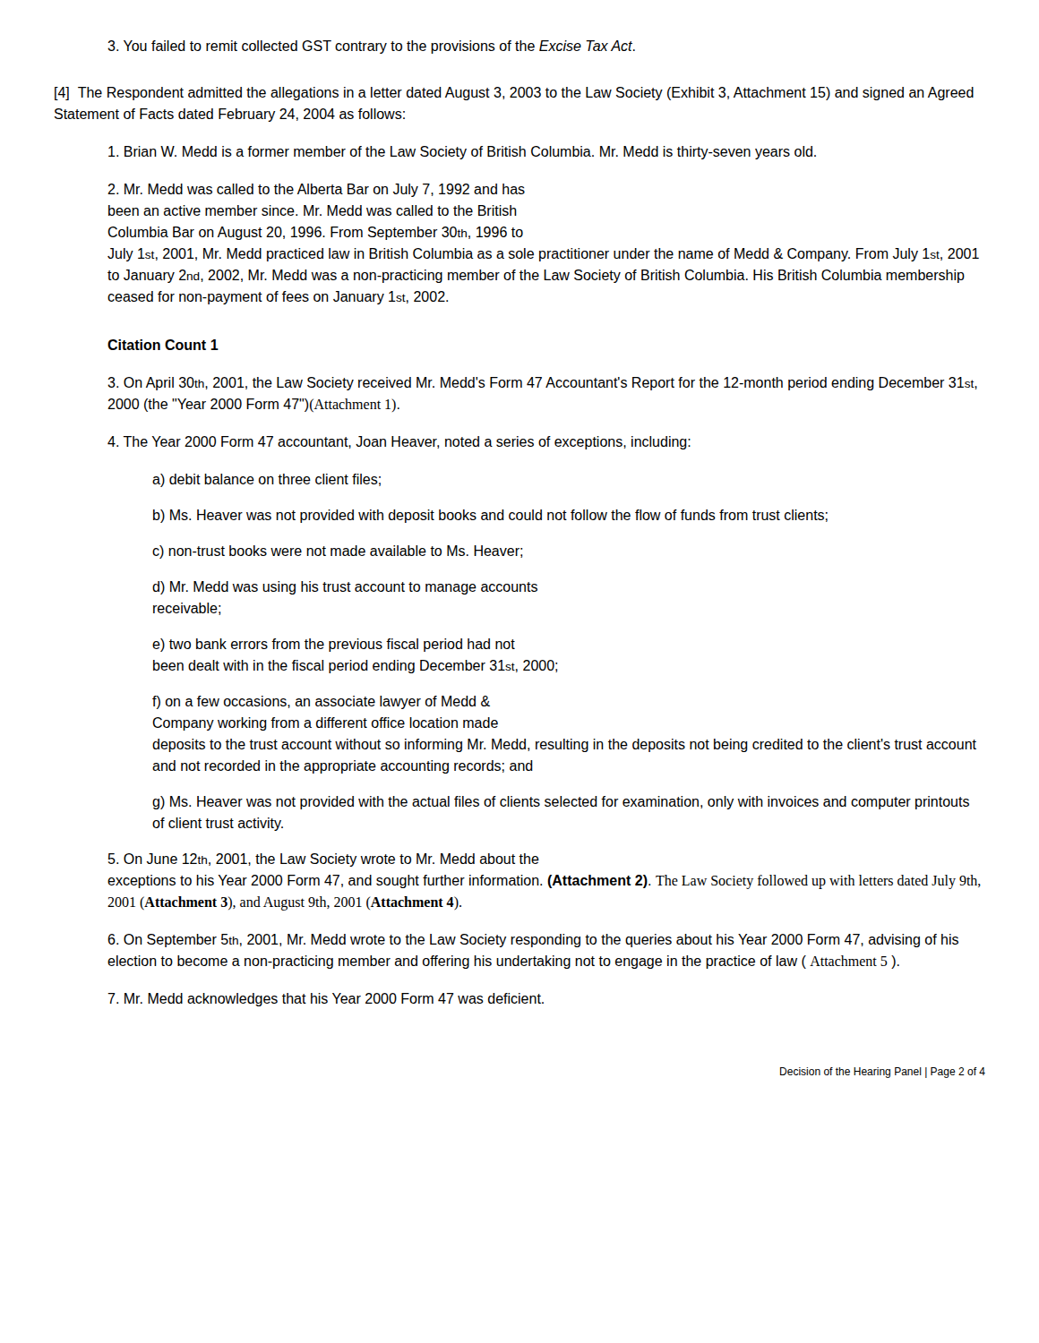3. You failed to remit collected GST contrary to the provisions of the Excise Tax Act.
[4] The Respondent admitted the allegations in a letter dated August 3, 2003 to the Law Society (Exhibit 3, Attachment 15) and signed an Agreed Statement of Facts dated February 24, 2004 as follows:
1. Brian W. Medd is a former member of the Law Society of British Columbia. Mr. Medd is thirty-seven years old.
2. Mr. Medd was called to the Alberta Bar on July 7, 1992 and has
been an active member since. Mr. Medd was called to the British
Columbia Bar on August 20, 1996. From September 30th, 1996 to
July 1st, 2001, Mr. Medd practiced law in British Columbia as a sole practitioner under the name of Medd & Company. From July 1st, 2001 to January 2nd, 2002, Mr. Medd was a non-practicing member of the Law Society of British Columbia. His British Columbia membership ceased for non-payment of fees on January 1st, 2002.
Citation Count 1
3. On April 30th, 2001, the Law Society received Mr. Medd's Form 47 Accountant's Report for the 12-month period ending December 31st, 2000 (the "Year 2000 Form 47")(Attachment 1).
4. The Year 2000 Form 47 accountant, Joan Heaver, noted a series of exceptions, including:
a) debit balance on three client files;
b) Ms. Heaver was not provided with deposit books and could not follow the flow of funds from trust clients;
c) non-trust books were not made available to Ms. Heaver;
d) Mr. Medd was using his trust account to manage accounts
receivable;
e) two bank errors from the previous fiscal period had not
been dealt with in the fiscal period ending December 31st, 2000;
f) on a few occasions, an associate lawyer of Medd &
Company working from a different office location made
deposits to the trust account without so informing Mr. Medd, resulting in the deposits not being credited to the client's trust account and not recorded in the appropriate accounting records; and
g) Ms. Heaver was not provided with the actual files of clients selected for examination, only with invoices and computer printouts of client trust activity.
5. On June 12th, 2001, the Law Society wrote to Mr. Medd about the
exceptions to his Year 2000 Form 47, and sought further information. (Attachment 2). The Law Society followed up with letters dated July 9th, 2001 (Attachment 3), and August 9th, 2001 (Attachment 4).
6. On September 5th, 2001, Mr. Medd wrote to the Law Society responding to the queries about his Year 2000 Form 47, advising of his election to become a non-practicing member and offering his undertaking not to engage in the practice of law ( Attachment 5 ).
7. Mr. Medd acknowledges that his Year 2000 Form 47 was deficient.
Decision of the Hearing Panel | Page 2 of 4